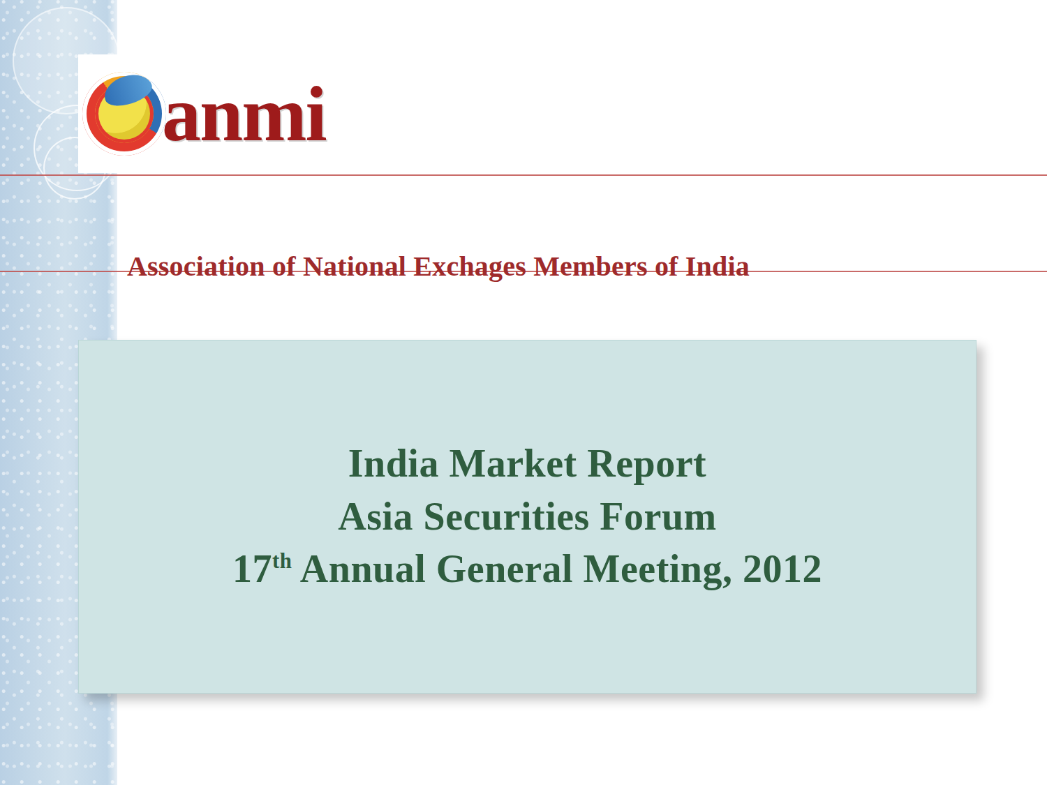anmi
Association of National Exchages Members of India
India Market Report
Asia Securities Forum
17th Annual General Meeting, 2012